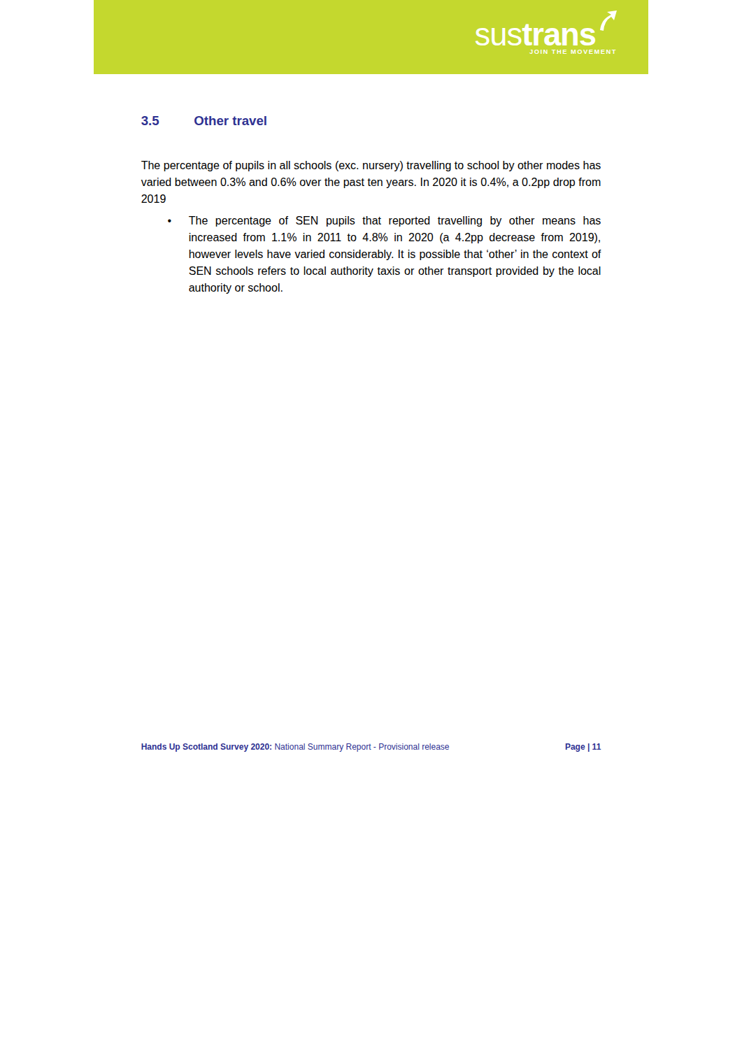sustrans
JOIN THE MOVEMENT
3.5 Other travel
The percentage of pupils in all schools (exc. nursery) travelling to school by other modes has varied between 0.3% and 0.6% over the past ten years. In 2020 it is 0.4%, a 0.2pp drop from 2019
The percentage of SEN pupils that reported travelling by other means has increased from 1.1% in 2011 to 4.8% in 2020 (a 4.2pp decrease from 2019), however levels have varied considerably. It is possible that ‘other’ in the context of SEN schools refers to local authority taxis or other transport provided by the local authority or school.
Hands Up Scotland Survey 2020: National Summary Report - Provisional release Page | 11